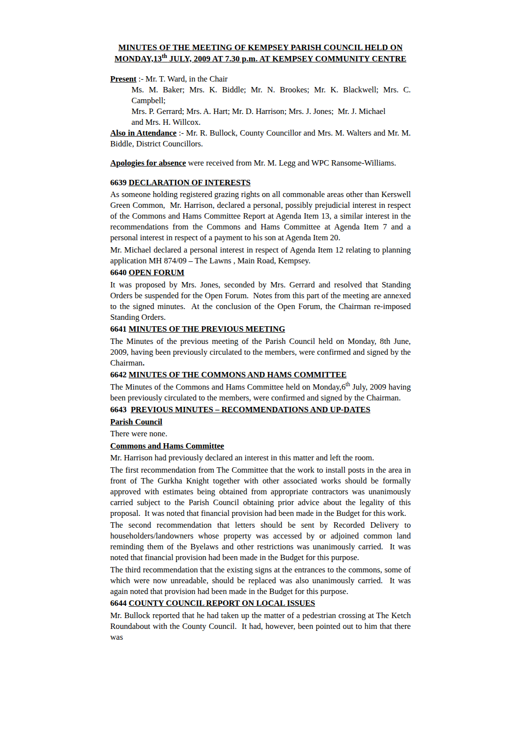MINUTES OF THE MEETING OF KEMPSEY PARISH COUNCIL HELD ON MONDAY,13th JULY, 2009 AT 7.30 p.m. AT KEMPSEY COMMUNITY CENTRE
Present :- Mr. T. Ward, in the Chair
Ms. M. Baker; Mrs. K. Biddle; Mr. N. Brookes; Mr. K. Blackwell; Mrs. C. Campbell;
Mrs. P. Gerrard; Mrs. A. Hart; Mr. D. Harrison; Mrs. J. Jones; Mr. J. Michael
and Mrs. H. Willcox.
Also in Attendance :- Mr. R. Bullock, County Councillor and Mrs. M. Walters and Mr. M. Biddle, District Councillors.
Apologies for absence were received from Mr. M. Legg and WPC Ransome-Williams.
6639 DECLARATION OF INTERESTS
As someone holding registered grazing rights on all commonable areas other than Kerswell Green Common, Mr. Harrison, declared a personal, possibly prejudicial interest in respect of the Commons and Hams Committee Report at Agenda Item 13, a similar interest in the recommendations from the Commons and Hams Committee at Agenda Item 7 and a personal interest in respect of a payment to his son at Agenda Item 20.
Mr. Michael declared a personal interest in respect of Agenda Item 12 relating to planning application MH 874/09 – The Lawns , Main Road, Kempsey.
6640 OPEN FORUM
It was proposed by Mrs. Jones, seconded by Mrs. Gerrard and resolved that Standing Orders be suspended for the Open Forum. Notes from this part of the meeting are annexed to the signed minutes. At the conclusion of the Open Forum, the Chairman re-imposed Standing Orders.
6641 MINUTES OF THE PREVIOUS MEETING
The Minutes of the previous meeting of the Parish Council held on Monday, 8th June, 2009, having been previously circulated to the members, were confirmed and signed by the Chairman.
6642 MINUTES OF THE COMMONS AND HAMS COMMITTEE
The Minutes of the Commons and Hams Committee held on Monday,6th July, 2009 having been previously circulated to the members, were confirmed and signed by the Chairman.
6643 PREVIOUS MINUTES – RECOMMENDATIONS AND UP-DATES
Parish Council
There were none.
Commons and Hams Committee
Mr. Harrison had previously declared an interest in this matter and left the room.
The first recommendation from The Committee that the work to install posts in the area in front of The Gurkha Knight together with other associated works should be formally approved with estimates being obtained from appropriate contractors was unanimously carried subject to the Parish Council obtaining prior advice about the legality of this proposal. It was noted that financial provision had been made in the Budget for this work.
The second recommendation that letters should be sent by Recorded Delivery to householders/landowners whose property was accessed by or adjoined common land reminding them of the Byelaws and other restrictions was unanimously carried. It was noted that financial provision had been made in the Budget for this purpose.
The third recommendation that the existing signs at the entrances to the commons, some of which were now unreadable, should be replaced was also unanimously carried. It was again noted that provision had been made in the Budget for this purpose.
6644 COUNTY COUNCIL REPORT ON LOCAL ISSUES
Mr. Bullock reported that he had taken up the matter of a pedestrian crossing at The Ketch Roundabout with the County Council. It had, however, been pointed out to him that there was